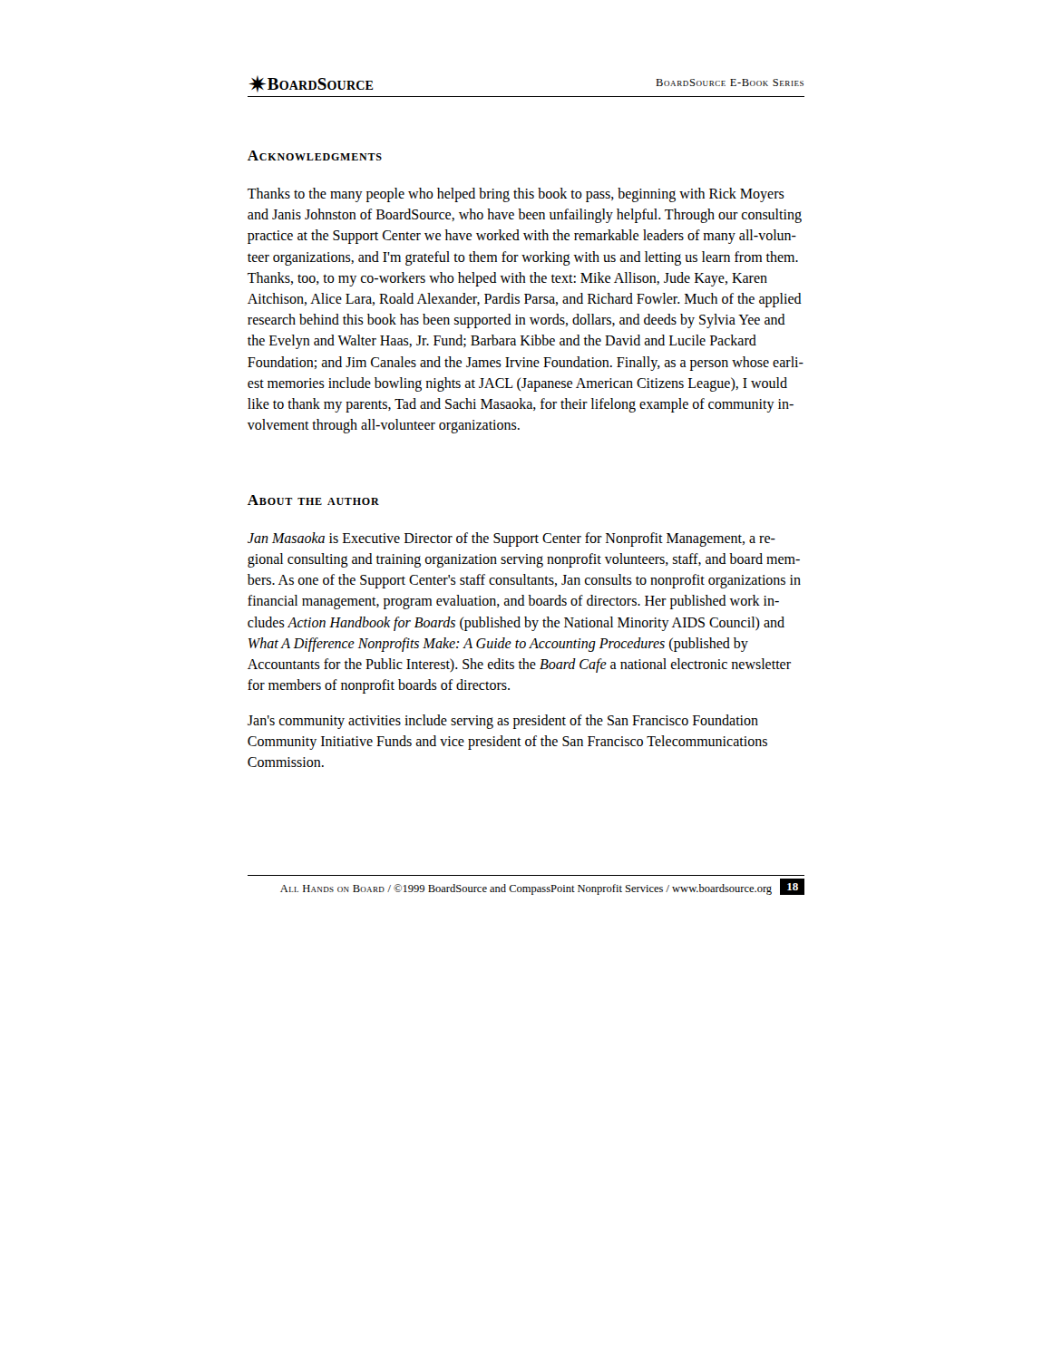✷ BOARDSOURCE
BoardSource E-Book Series
Acknowledgments
Thanks to the many people who helped bring this book to pass, beginning with Rick Moyers and Janis Johnston of BoardSource, who have been unfailingly helpful. Through our consulting practice at the Support Center we have worked with the remarkable leaders of many all-volunteer organizations, and I'm grateful to them for working with us and letting us learn from them. Thanks, too, to my co-workers who helped with the text: Mike Allison, Jude Kaye, Karen Aitchison, Alice Lara, Roald Alexander, Pardis Parsa, and Richard Fowler. Much of the applied research behind this book has been supported in words, dollars, and deeds by Sylvia Yee and the Evelyn and Walter Haas, Jr. Fund; Barbara Kibbe and the David and Lucile Packard Foundation; and Jim Canales and the James Irvine Foundation. Finally, as a person whose earliest memories include bowling nights at JACL (Japanese American Citizens League), I would like to thank my parents, Tad and Sachi Masaoka, for their lifelong example of community involvement through all-volunteer organizations.
About the author
Jan Masaoka is Executive Director of the Support Center for Nonprofit Management, a regional consulting and training organization serving nonprofit volunteers, staff, and board members. As one of the Support Center's staff consultants, Jan consults to nonprofit organizations in financial management, program evaluation, and boards of directors. Her published work includes Action Handbook for Boards (published by the National Minority AIDS Council) and What A Difference Nonprofits Make: A Guide to Accounting Procedures (published by Accountants for the Public Interest). She edits the Board Cafe a national electronic newsletter for members of nonprofit boards of directors.
Jan's community activities include serving as president of the San Francisco Foundation Community Initiative Funds and vice president of the San Francisco Telecommunications Commission.
All Hands on Board / ©1999 BoardSource and CompassPoint Nonprofit Services / www.boardsource.org
18